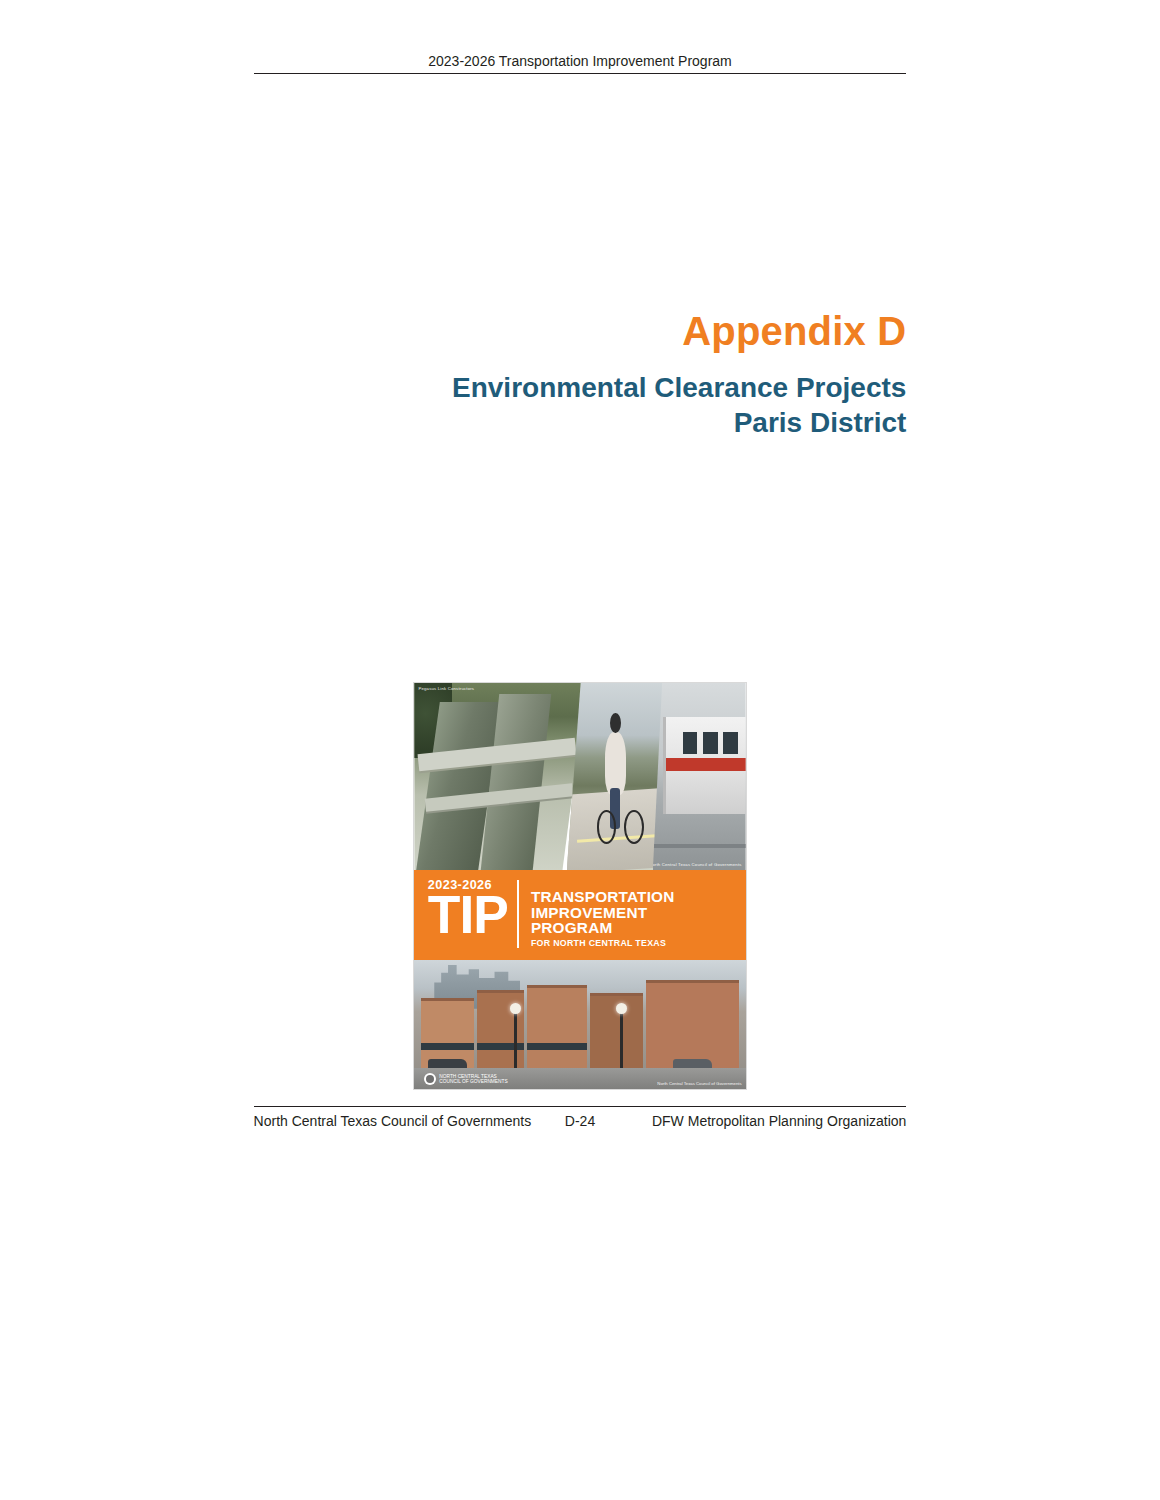2023-2026 Transportation Improvement Program
Appendix D
Environmental Clearance Projects Paris District
Pegasus Link Constructors
North Central Texas Council of Governments
2023-2026
TIP
TRANSPORTATION
IMPROVEMENT
PROGRAM
FOR NORTH CENTRAL TEXAS
NORTH CENTRAL TEXAS
COUNCIL OF GOVERNMENTS
North Central Texas Council of Governments
North Central Texas Council of Governments
D-24
DFW Metropolitan Planning Organization